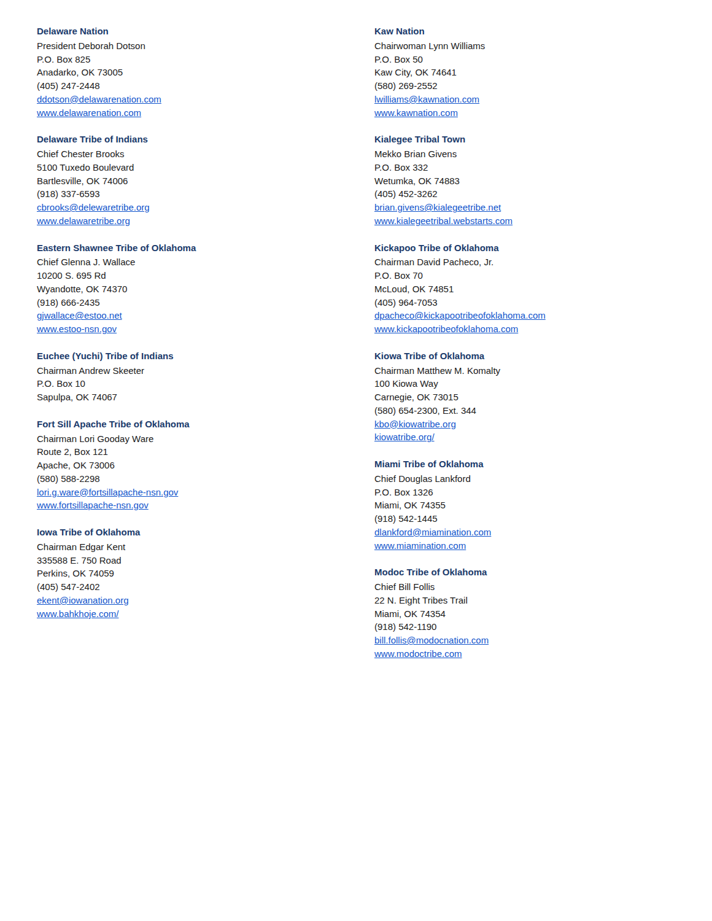Delaware Nation
President Deborah Dotson
P.O. Box 825
Anadarko, OK 73005
(405) 247-2448
ddotson@delawarenation.com
www.delawarenation.com
Delaware Tribe of Indians
Chief Chester Brooks
5100 Tuxedo Boulevard
Bartlesville, OK 74006
(918) 337-6593
cbrooks@delewaretribe.org
www.delawaretribe.org
Eastern Shawnee Tribe of Oklahoma
Chief Glenna J. Wallace
10200 S. 695 Rd
Wyandotte, OK 74370
(918) 666-2435
gjwallace@estoo.net
www.estoo-nsn.gov
Euchee (Yuchi) Tribe of Indians
Chairman Andrew Skeeter
P.O. Box 10
Sapulpa, OK 74067
Fort Sill Apache Tribe of Oklahoma
Chairman Lori Gooday Ware
Route 2, Box 121
Apache, OK 73006
(580) 588-2298
lori.g.ware@fortsillapache-nsn.gov
www.fortsillapache-nsn.gov
Iowa Tribe of Oklahoma
Chairman Edgar Kent
335588 E. 750 Road
Perkins, OK 74059
(405) 547-2402
ekent@iowanation.org
www.bahkhoje.com/
Kaw Nation
Chairwoman Lynn Williams
P.O. Box 50
Kaw City, OK 74641
(580) 269-2552
lwilliams@kawnation.com
www.kawnation.com
Kialegee Tribal Town
Mekko Brian Givens
P.O. Box 332
Wetumka, OK 74883
(405) 452-3262
brian.givens@kialegeetribe.net
www.kialegeetribal.webstarts.com
Kickapoo Tribe of Oklahoma
Chairman David Pacheco, Jr.
P.O. Box 70
McLoud, OK 74851
(405) 964-7053
dpacheco@kickapootribeofoklahoma.com
www.kickapootribeofoklahoma.com
Kiowa Tribe of Oklahoma
Chairman Matthew M. Komalty
100 Kiowa Way
Carnegie, OK 73015
(580) 654-2300, Ext. 344
kbo@kiowatribe.org
kiowatribe.org/
Miami Tribe of Oklahoma
Chief Douglas Lankford
P.O. Box 1326
Miami, OK 74355
(918) 542-1445
dlankford@miamination.com
www.miamination.com
Modoc Tribe of Oklahoma
Chief Bill Follis
22 N. Eight Tribes Trail
Miami, OK 74354
(918) 542-1190
bill.follis@modocnation.com
www.modoctribe.com